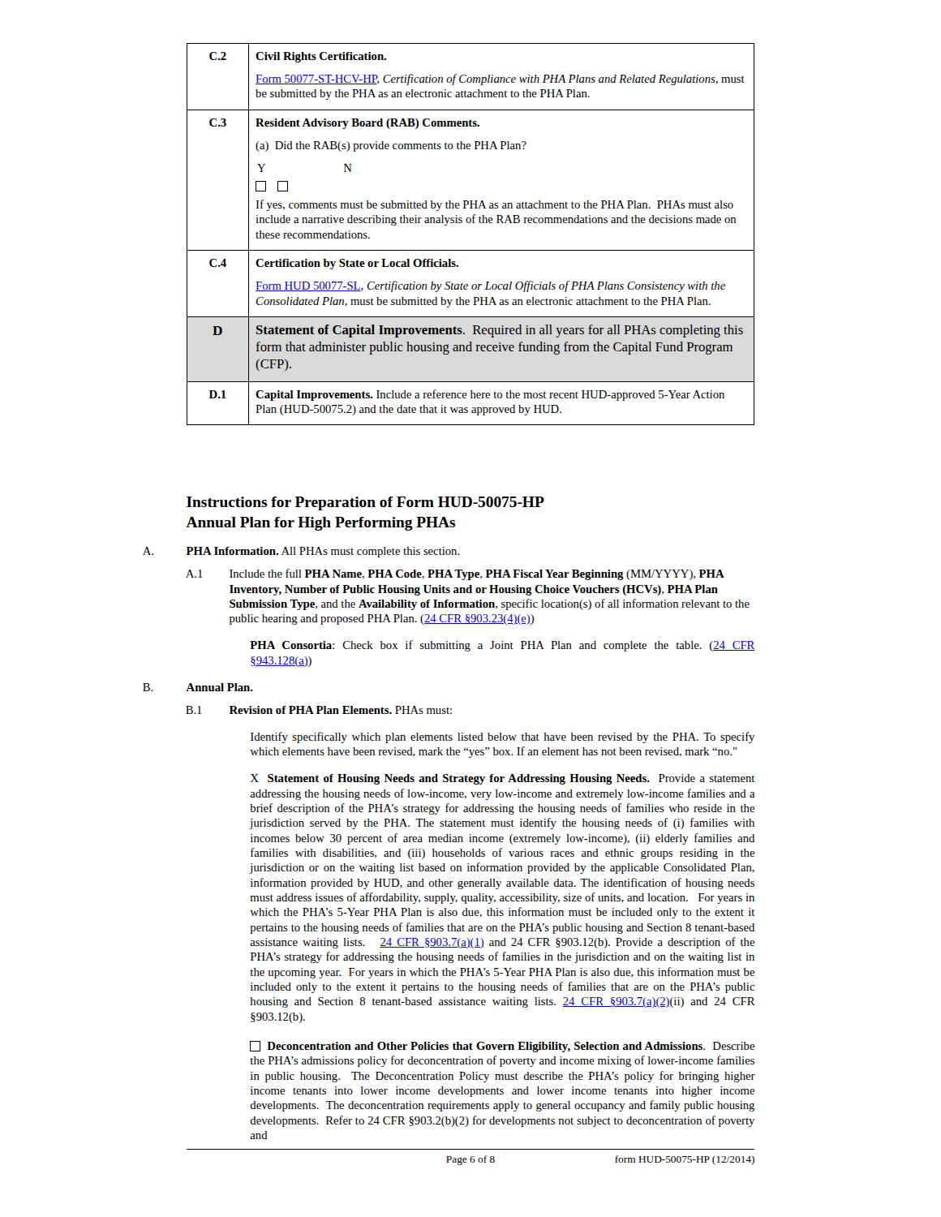| C.2 | Civil Rights Certification. Form 50077-ST-HCV-HP , Certification of Compliance with PHA Plans and Related Regulations , must be submitted by the PHA as an electronic attachment to the PHA Plan. |
| C.3 | Resident Advisory Board (RAB) Comments. (a) Did the RAB(s) provide comments to the PHA Plan? Y N If yes, comments must be submitted by the PHA as an attachment to the PHA Plan. PHAs must also include a narrative describing their analysis of the RAB recommendations and the decisions made on these recommendations. |
| C.4 | Certification by State or Local Officials. Form HUD 50077-SL , Certification by State or Local Officials of PHA Plans Consistency with the Consolidated Plan , must be submitted by the PHA as an electronic attachment to the PHA Plan. |
| D | Statement of Capital Improvements . Required in all years for all PHAs completing this form that administer public housing and receive funding from the Capital Fund Program (CFP). |
| D.1 | Capital Improvements. Include a reference here to the most recent HUD-approved 5-Year Action Plan (HUD-50075.2) and the date that it was approved by HUD. |
Instructions for Preparation of Form HUD-50075-HP
Annual Plan for High Performing PHAs
A. PHA Information. All PHAs must complete this section.
A.1 Include the full PHA Name, PHA Code, PHA Type, PHA Fiscal Year Beginning (MM/YYYY), PHA Inventory, Number of Public Housing Units and or Housing Choice Vouchers (HCVs), PHA Plan Submission Type, and the Availability of Information, specific location(s) of all information relevant to the public hearing and proposed PHA Plan. (24 CFR §903.23(4)(e))
PHA Consortia: Check box if submitting a Joint PHA Plan and complete the table. (24 CFR §943.128(a))
B. Annual Plan.
B.1 Revision of PHA Plan Elements. PHAs must:
Identify specifically which plan elements listed below that have been revised by the PHA. To specify which elements have been revised, mark the “yes” box. If an element has not been revised, mark “no."
X Statement of Housing Needs and Strategy for Addressing Housing Needs. Provide a statement addressing the housing needs of low-income, very low-income and extremely low-income families and a brief description of the PHA’s strategy for addressing the housing needs of families who reside in the jurisdiction served by the PHA. The statement must identify the housing needs of (i) families with incomes below 30 percent of area median income (extremely low-income), (ii) elderly families and families with disabilities, and (iii) households of various races and ethnic groups residing in the jurisdiction or on the waiting list based on information provided by the applicable Consolidated Plan, information provided by HUD, and other generally available data. The identification of housing needs must address issues of affordability, supply, quality, accessibility, size of units, and location. For years in which the PHA’s 5-Year PHA Plan is also due, this information must be included only to the extent it pertains to the housing needs of families that are on the PHA’s public housing and Section 8 tenant-based assistance waiting lists. 24 CFR §903.7(a)(1) and 24 CFR §903.12(b). Provide a description of the PHA’s strategy for addressing the housing needs of families in the jurisdiction and on the waiting list in the upcoming year. For years in which the PHA’s 5-Year PHA Plan is also due, this information must be included only to the extent it pertains to the housing needs of families that are on the PHA’s public housing and Section 8 tenant-based assistance waiting lists. 24 CFR §903.7(a)(2)(ii) and 24 CFR §903.12(b).
Deconcentration and Other Policies that Govern Eligibility, Selection and Admissions. Describe the PHA’s admissions policy for deconcentration of poverty and income mixing of lower-income families in public housing. The Deconcentration Policy must describe the PHA’s policy for bringing higher income tenants into lower income developments and lower income tenants into higher income developments. The deconcentration requirements apply to general occupancy and family public housing developments. Refer to 24 CFR §903.2(b)(2) for developments not subject to deconcentration of poverty and
Page 6 of 8 form HUD-50075-HP (12/2014)